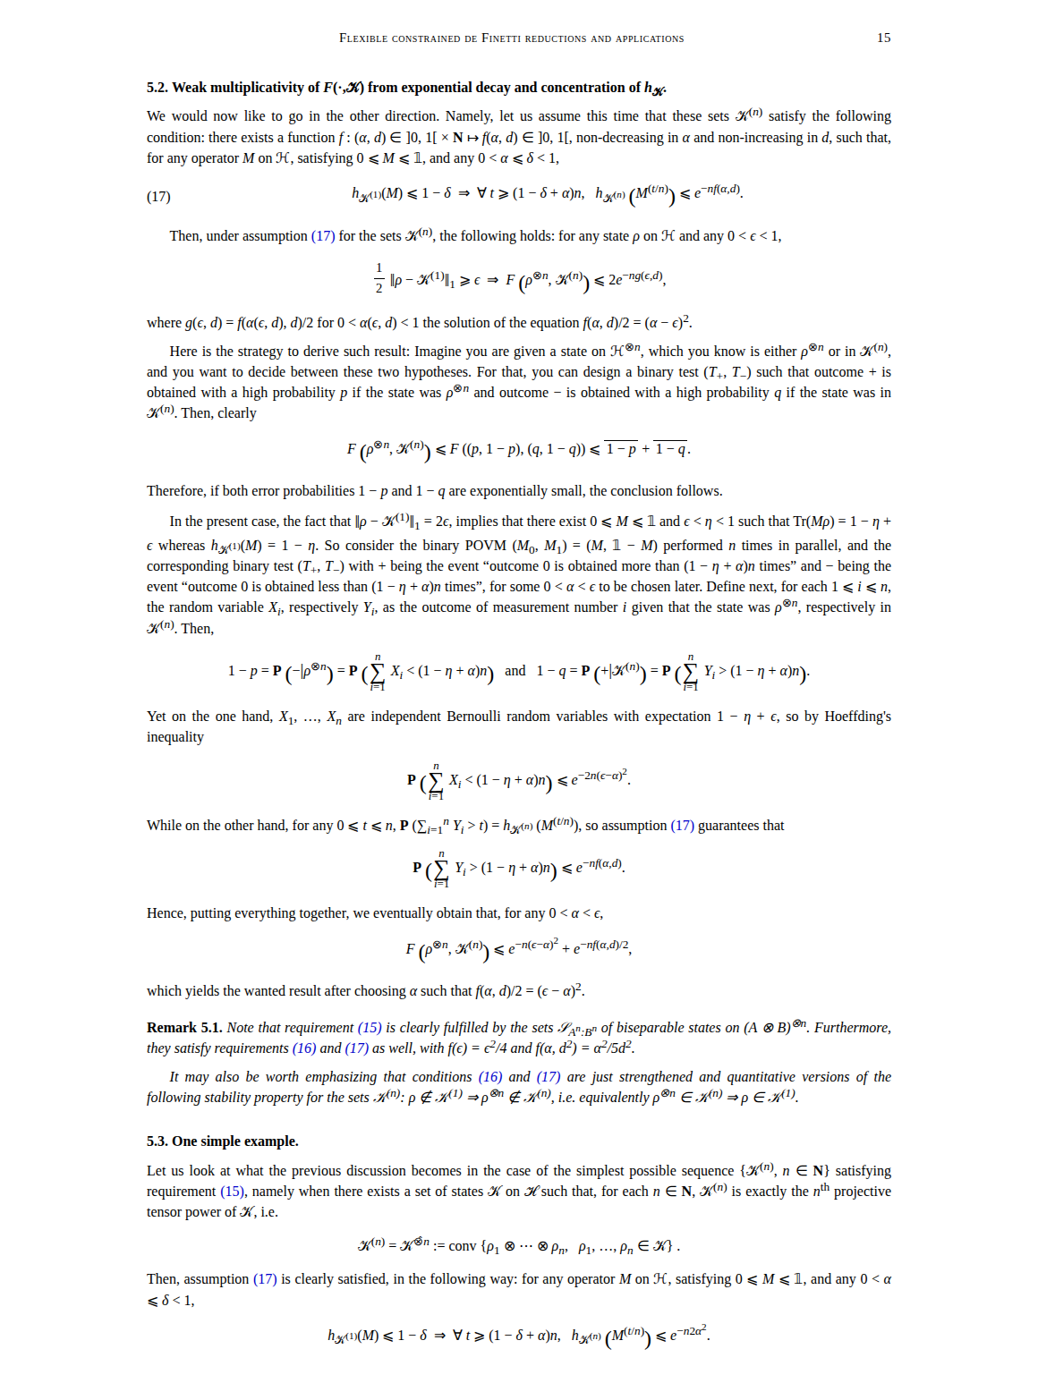Flexible constrained de Finetti reductions and applications 15
5.2. Weak multiplicativity of F(·,𝒦) from exponential decay and concentration of h𝒦.
We would now like to go in the other direction. Namely, let us assume this time that these sets 𝒦(n) satisfy the following condition: there exists a function f : (α, d) ∈ ]0, 1[ × N ↦ f(α, d) ∈ ]0, 1[, non-decreasing in α and non-increasing in d, such that, for any operator M on ℋ, satisfying 0 ⩽ M ⩽ 𝟙, and any 0 < α ⩽ δ < 1,
(17) h𝒦(1)(M) ⩽ 1 − δ ⇒ ∀ t ⩾ (1 − δ + α)n, h𝒦(n) (M(t/n)) ⩽ e−nf(α,d).
Then, under assumption (17) for the sets 𝒦(n), the following holds: for any state ρ on ℋ and any 0 < ϵ < 1,
12 ‖ρ − 𝒦(1)‖1 ⩾ ϵ ⇒ F (ρ⊗n, 𝒦(n)) ⩽ 2e−ng(ϵ,d),
where g(ϵ, d) = f(α(ϵ, d), d)/2 for 0 < α(ϵ, d) < 1 the solution of the equation f(α, d)/2 = (α − ϵ)2.
Here is the strategy to derive such result: Imagine you are given a state on ℋ⊗n, which you know is either ρ⊗n or in 𝒦(n), and you want to decide between these two hypotheses. For that, you can design a binary test (T+, T−) such that outcome + is obtained with a high probability p if the state was ρ⊗n and outcome − is obtained with a high probability q if the state was in 𝒦(n). Then, clearly
F (ρ⊗n, 𝒦(n)) ⩽ F ((p, 1 − p), (q, 1 − q)) ⩽ 1 − p + 1 − q.
Therefore, if both error probabilities 1 − p and 1 − q are exponentially small, the conclusion follows.
In the present case, the fact that ‖ρ − 𝒦(1)‖1 = 2ϵ, implies that there exist 0 ⩽ M ⩽ 𝟙 and ϵ < η < 1 such that Tr(Mρ) = 1 − η + ϵ whereas h𝒦(1)(M) = 1 − η. So consider the binary POVM (M0, M1) = (M, 𝟙 − M) performed n times in parallel, and the corresponding binary test (T+, T−) with + being the event “outcome 0 is obtained more than (1 − η + α)n times” and − being the event “outcome 0 is obtained less than (1 − η + α)n times”, for some 0 < α < ϵ to be chosen later. Define next, for each 1 ⩽ i ⩽ n, the random variable Xi, respectively Yi, as the outcome of measurement number i given that the state was ρ⊗n, respectively in 𝒦(n). Then,
1 − p = P (−|ρ⊗n) = P (n∑i=1 Xi < (1 − η + α)n) and 1 − q = P (+|𝒦(n)) = P (n∑i=1 Yi > (1 − η + α)n).
Yet on the one hand, X1, …, Xn are independent Bernoulli random variables with expectation 1 − η + ϵ, so by Hoeffding's inequality
P (n∑i=1 Xi < (1 − η + α)n) ⩽ e−2n(ϵ−α)2.
While on the other hand, for any 0 ⩽ t ⩽ n, P (∑i=1n Yi > t) = h𝒦(n) (M(t/n)), so assumption (17) guarantees that
P (n∑i=1 Yi > (1 − η + α)n) ⩽ e−nf(α,d).
Hence, putting everything together, we eventually obtain that, for any 0 < α < ϵ,
F (ρ⊗n, 𝒦(n)) ⩽ e−n(ϵ−α)2 + e−nf(α,d)/2,
which yields the wanted result after choosing α such that f(α, d)/2 = (ϵ − α)2.
Remark 5.1. Note that requirement (15) is clearly fulfilled by the sets 𝒮An:Bn of biseparable states on (A ⊗ B)⊗n. Furthermore, they satisfy requirements (16) and (17) as well, with f(ϵ) = ϵ2/4 and f(α, d2) = α2/5d2.
It may also be worth emphasizing that conditions (16) and (17) are just strengthened and quantitative versions of the following stability property for the sets 𝒦(n): ρ ∉ 𝒦(1) ⇒ ρ⊗n ∉ 𝒦(n), i.e. equivalently ρ⊗n ∈ 𝒦(n) ⇒ ρ ∈ 𝒦(1).
5.3. One simple example.
Let us look at what the previous discussion becomes in the case of the simplest possible sequence {𝒦(n), n ∈ N} satisfying requirement (15), namely when there exists a set of states 𝒦 on ℋ such that, for each n ∈ N, 𝒦(n) is exactly the nth projective tensor power of 𝒦, i.e.
𝒦(n) = 𝒦⊗̂n := conv {ρ1 ⊗ ⋯ ⊗ ρn, ρ1, …, ρn ∈ 𝒦} .
Then, assumption (17) is clearly satisfied, in the following way: for any operator M on ℋ, satisfying 0 ⩽ M ⩽ 𝟙, and any 0 < α ⩽ δ < 1,
h𝒦(1)(M) ⩽ 1 − δ ⇒ ∀ t ⩾ (1 − δ + α)n, h𝒦(n) (M(t/n)) ⩽ e−n2α2.